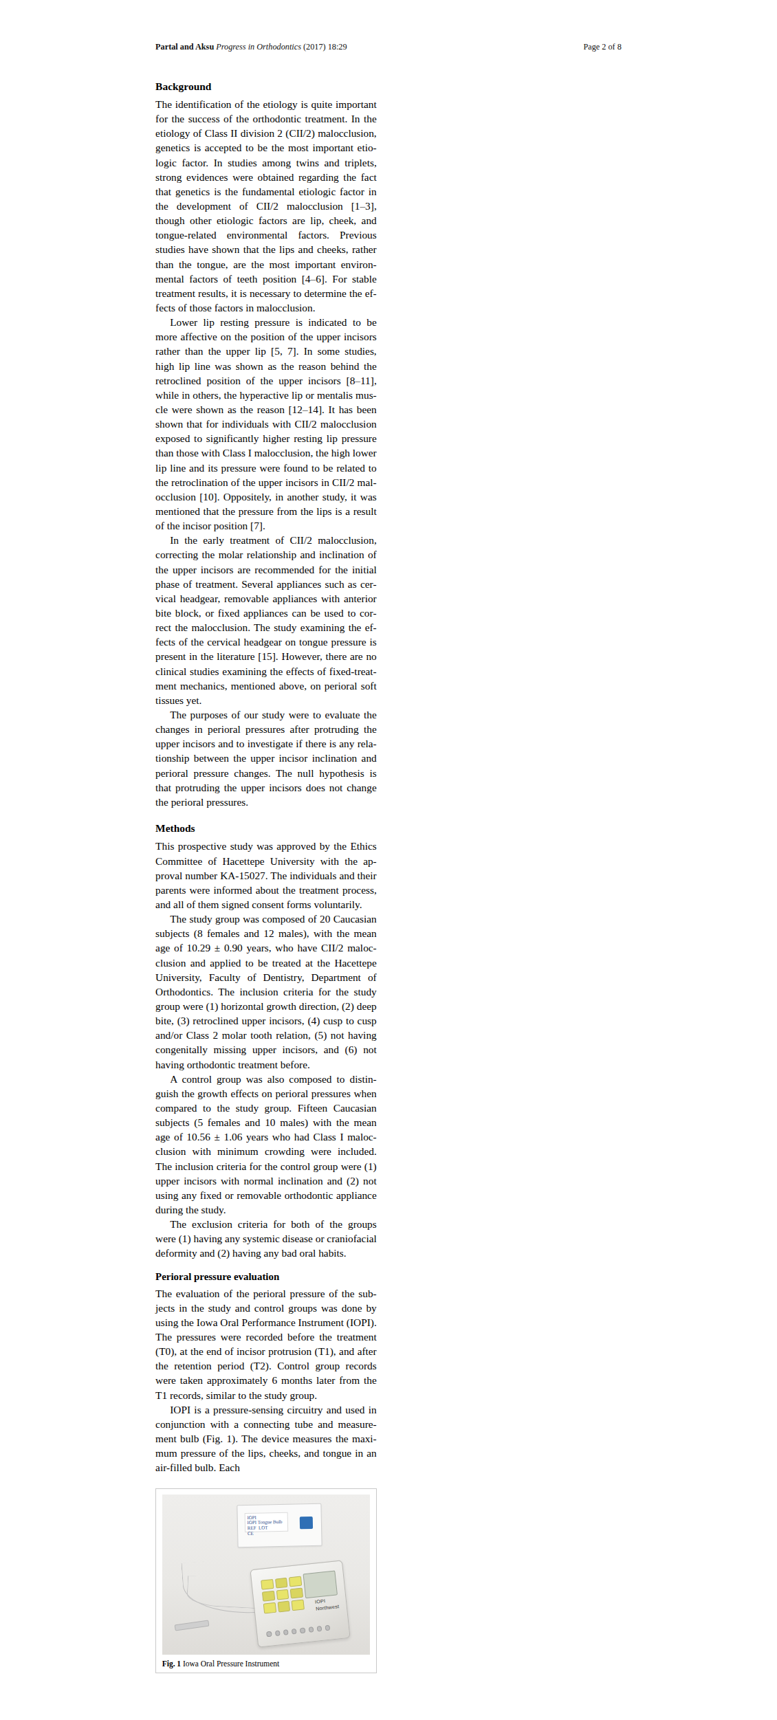Partal and Aksu Progress in Orthodontics (2017) 18:29
Page 2 of 8
Background
The identification of the etiology is quite important for the success of the orthodontic treatment. In the etiology of Class II division 2 (CII/2) malocclusion, genetics is accepted to be the most important etiologic factor. In studies among twins and triplets, strong evidences were obtained regarding the fact that genetics is the fundamental etiologic factor in the development of CII/2 malocclusion [1–3], though other etiologic factors are lip, cheek, and tongue-related environmental factors. Previous studies have shown that the lips and cheeks, rather than the tongue, are the most important environmental factors of teeth position [4–6]. For stable treatment results, it is necessary to determine the effects of those factors in malocclusion.
Lower lip resting pressure is indicated to be more affective on the position of the upper incisors rather than the upper lip [5, 7]. In some studies, high lip line was shown as the reason behind the retroclined position of the upper incisors [8–11], while in others, the hyperactive lip or mentalis muscle were shown as the reason [12–14]. It has been shown that for individuals with CII/2 malocclusion exposed to significantly higher resting lip pressure than those with Class I malocclusion, the high lower lip line and its pressure were found to be related to the retroclination of the upper incisors in CII/2 malocclusion [10]. Oppositely, in another study, it was mentioned that the pressure from the lips is a result of the incisor position [7].
In the early treatment of CII/2 malocclusion, correcting the molar relationship and inclination of the upper incisors are recommended for the initial phase of treatment. Several appliances such as cervical headgear, removable appliances with anterior bite block, or fixed appliances can be used to correct the malocclusion. The study examining the effects of the cervical headgear on tongue pressure is present in the literature [15]. However, there are no clinical studies examining the effects of fixed-treatment mechanics, mentioned above, on perioral soft tissues yet.
The purposes of our study were to evaluate the changes in perioral pressures after protruding the upper incisors and to investigate if there is any relationship between the upper incisor inclination and perioral pressure changes. The null hypothesis is that protruding the upper incisors does not change the perioral pressures.
Methods
This prospective study was approved by the Ethics Committee of Hacettepe University with the approval number KA-15027. The individuals and their parents were informed about the treatment process, and all of them signed consent forms voluntarily.
The study group was composed of 20 Caucasian subjects (8 females and 12 males), with the mean age of 10.29 ± 0.90 years, who have CII/2 malocclusion and applied to be treated at the Hacettepe University, Faculty of Dentistry, Department of Orthodontics. The inclusion criteria for the study group were (1) horizontal growth direction, (2) deep bite, (3) retroclined upper incisors, (4) cusp to cusp and/or Class 2 molar tooth relation, (5) not having congenitally missing upper incisors, and (6) not having orthodontic treatment before.
A control group was also composed to distinguish the growth effects on perioral pressures when compared to the study group. Fifteen Caucasian subjects (5 females and 10 males) with the mean age of 10.56 ± 1.06 years who had Class I malocclusion with minimum crowding were included. The inclusion criteria for the control group were (1) upper incisors with normal inclination and (2) not using any fixed or removable orthodontic appliance during the study.
The exclusion criteria for both of the groups were (1) having any systemic disease or craniofacial deformity and (2) having any bad oral habits.
Perioral pressure evaluation
The evaluation of the perioral pressure of the subjects in the study and control groups was done by using the Iowa Oral Performance Instrument (IOPI). The pressures were recorded before the treatment (T0), at the end of incisor protrusion (T1), and after the retention period (T2). Control group records were taken approximately 6 months later from the T1 records, similar to the study group.
IOPI is a pressure-sensing circuitry and used in conjunction with a connecting tube and measurement bulb (Fig. 1). The device measures the maximum pressure of the lips, cheeks, and tongue in an air-filled bulb. Each
IOPI
IOPI Tongue Bulb
REF LOT
CE
IOPI
Northwest
Fig. 1 Iowa Oral Pressure Instrument